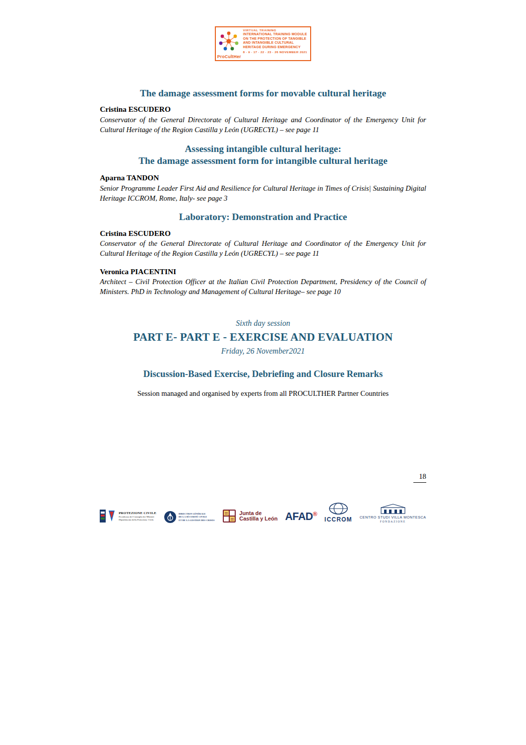VIRTUAL TRAINING INTERNATIONAL TRAINING MODULE
ON THE PROTECTION OF TANGIBLE
AND INTANGIBLE CULTURAL
HERITAGE DURING EMERGENCY 8 · 9 · 17 · 22 · 23 · 26 NOVEMBER 2021
ProCultHer
The damage assessment forms for movable cultural heritage
Cristina ESCUDERO
Conservator of the General Directorate of Cultural Heritage and Coordinator of the Emergency Unit for Cultural Heritage of the Region Castilla y León (UGRECYL) – see page 11
Assessing intangible cultural heritage:
The damage assessment form for intangible cultural heritage
Aparna TANDON
Senior Programme Leader First Aid and Resilience for Cultural Heritage in Times of Crisis| Sustaining Digital Heritage ICCROM, Rome, Italy- see page 3
Laboratory: Demonstration and Practice
Cristina ESCUDERO
Conservator of the General Directorate of Cultural Heritage and Coordinator of the Emergency Unit for Cultural Heritage of the Region Castilla y León (UGRECYL) – see page 11
Veronica PIACENTINI
Architect – Civil Protection Officer at the Italian Civil Protection Department, Presidency of the Council of Ministers. PhD in Technology and Management of Cultural Heritage– see page 10
Sixth day session
PART E- PART E - EXERCISE AND EVALUATION
Friday, 26 November2021
Discussion-Based Exercise, Debriefing and Closure Remarks
Session managed and organised by experts from all PROCULTHER Partner Countries
18
PROTEZIONE CIVILE Presidenza del Consiglio dei Ministri Dipartimento della Protezione Civile
DIRECTION GÉNÉRALE
DE LA SÉCURITÉ CIVILE
ET DE LA GESTION DES CRISES
Junta de
Castilla y León
AFAD®
ICCROM
CENTRO STUDI VILLA MONTESCA
FONDAZIONE